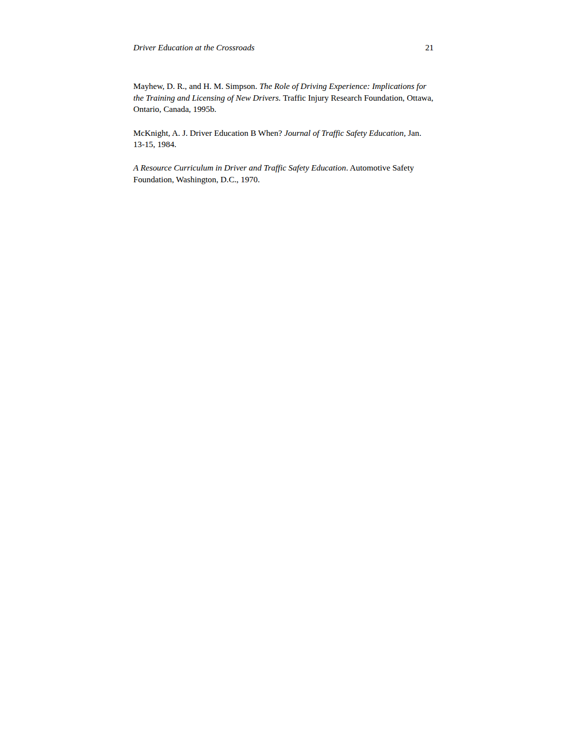Driver Education at the Crossroads 21
Mayhew, D. R., and H. M. Simpson. The Role of Driving Experience: Implications for the Training and Licensing of New Drivers. Traffic Injury Research Foundation, Ottawa, Ontario, Canada, 1995b.
McKnight, A. J. Driver Education B When? Journal of Traffic Safety Education, Jan. 13-15, 1984.
A Resource Curriculum in Driver and Traffic Safety Education. Automotive Safety Foundation, Washington, D.C., 1970.